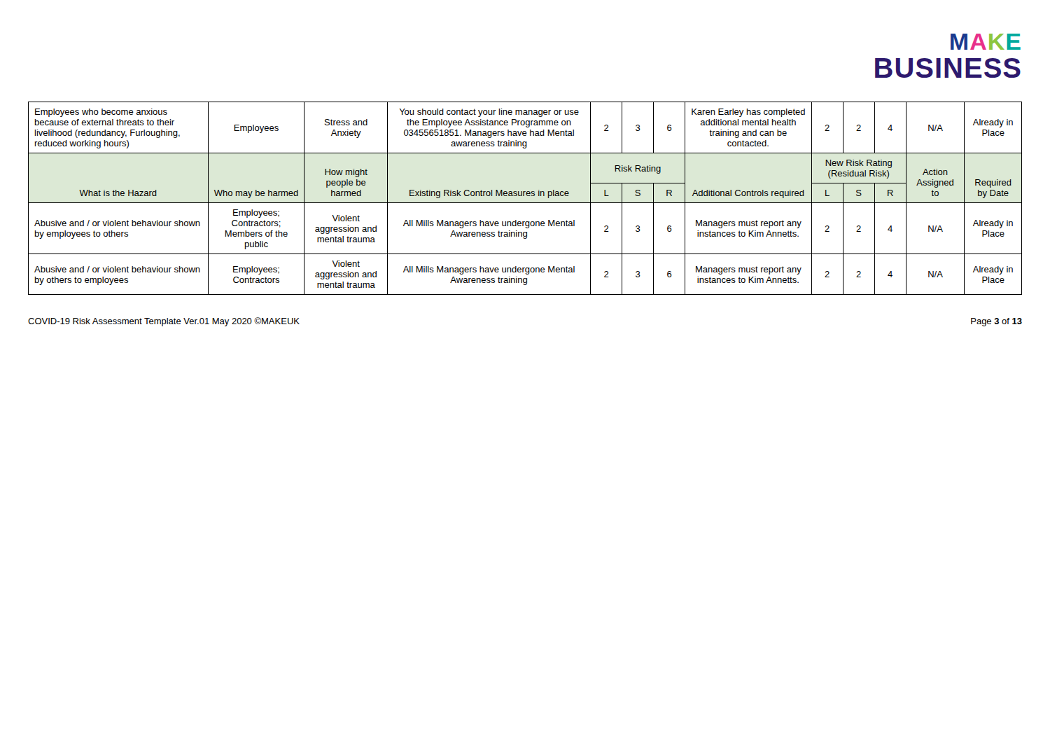MAKE
BUSINESS
| Employees who become anxious because of external threats to their livelihood (redundancy, Furloughing, reduced working hours) | Employees | Stress and Anxiety | You should contact your line manager or use the Employee Assistance Programme on 03455651851. Managers have had Mental awareness training | 2 | 3 | 6 | Karen Earley has completed additional mental health training and can be contacted. | 2 | 2 | 4 | N/A | Already in Place |
| What is the Hazard | Who may be harmed | How might people be harmed | Existing Risk Control Measures in place | Risk Rating | Additional Controls required | New Risk Rating (Residual Risk) | Action Assigned to | Required by Date |
| L | S | R | L | S | R |
| Abusive and / or violent behaviour shown by employees to others | Employees; Contractors; Members of the public | Violent aggression and mental trauma | All Mills Managers have undergone Mental Awareness training | 2 | 3 | 6 | Managers must report any instances to Kim Annetts. | 2 | 2 | 4 | N/A | Already in Place |
| Abusive and / or violent behaviour shown by others to employees | Employees; Contractors | Violent aggression and mental trauma | All Mills Managers have undergone Mental Awareness training | 2 | 3 | 6 | Managers must report any instances to Kim Annetts. | 2 | 2 | 4 | N/A | Already in Place |
COVID-19 Risk Assessment Template Ver.01 May 2020 ©MAKEUK
Page 3 of 13